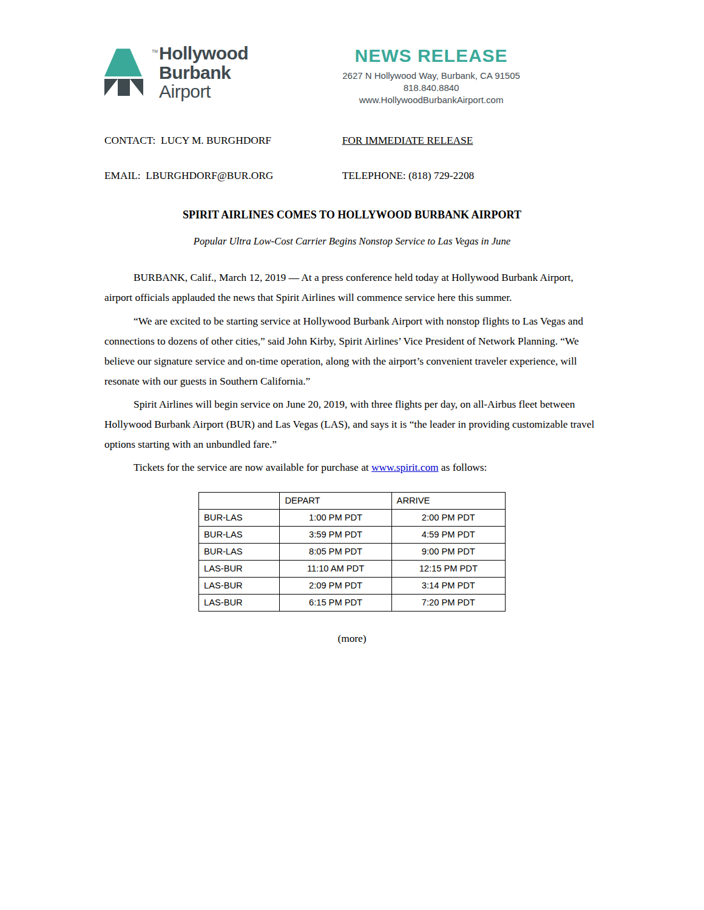TM
Hollywood Burbank Airport
NEWS RELEASE 2627 N Hollywood Way, Burbank, CA 91505 818.840.8840 www.HollywoodBurbankAirport.com
CONTACT: LUCY M. BURGHDORF
FOR IMMEDIATE RELEASE
EMAIL: LBURGHDORF@BUR.ORG
TELEPHONE: (818) 729-2208
SPIRIT AIRLINES COMES TO HOLLYWOOD BURBANK AIRPORT
Popular Ultra Low-Cost Carrier Begins Nonstop Service to Las Vegas in June
BURBANK, Calif., March 12, 2019 — At a press conference held today at Hollywood Burbank Airport, airport officials applauded the news that Spirit Airlines will commence service here this summer.
“We are excited to be starting service at Hollywood Burbank Airport with nonstop flights to Las Vegas and connections to dozens of other cities,” said John Kirby, Spirit Airlines’ Vice President of Network Planning. “We believe our signature service and on-time operation, along with the airport’s convenient traveler experience, will resonate with our guests in Southern California.”
Spirit Airlines will begin service on June 20, 2019, with three flights per day, on all-Airbus fleet between Hollywood Burbank Airport (BUR) and Las Vegas (LAS), and says it is “the leader in providing customizable travel options starting with an unbundled fare.”
Tickets for the service are now available for purchase at www.spirit.com as follows:
| | DEPART | ARRIVE |
| --- | --- | --- |
| BUR-LAS | 1:00 PM PDT | 2:00 PM PDT |
| BUR-LAS | 3:59 PM PDT | 4:59 PM PDT |
| BUR-LAS | 8:05 PM PDT | 9:00 PM PDT |
| LAS-BUR | 11:10 AM PDT | 12:15 PM PDT |
| LAS-BUR | 2:09 PM PDT | 3:14 PM PDT |
| LAS-BUR | 6:15 PM PDT | 7:20 PM PDT |
(more)